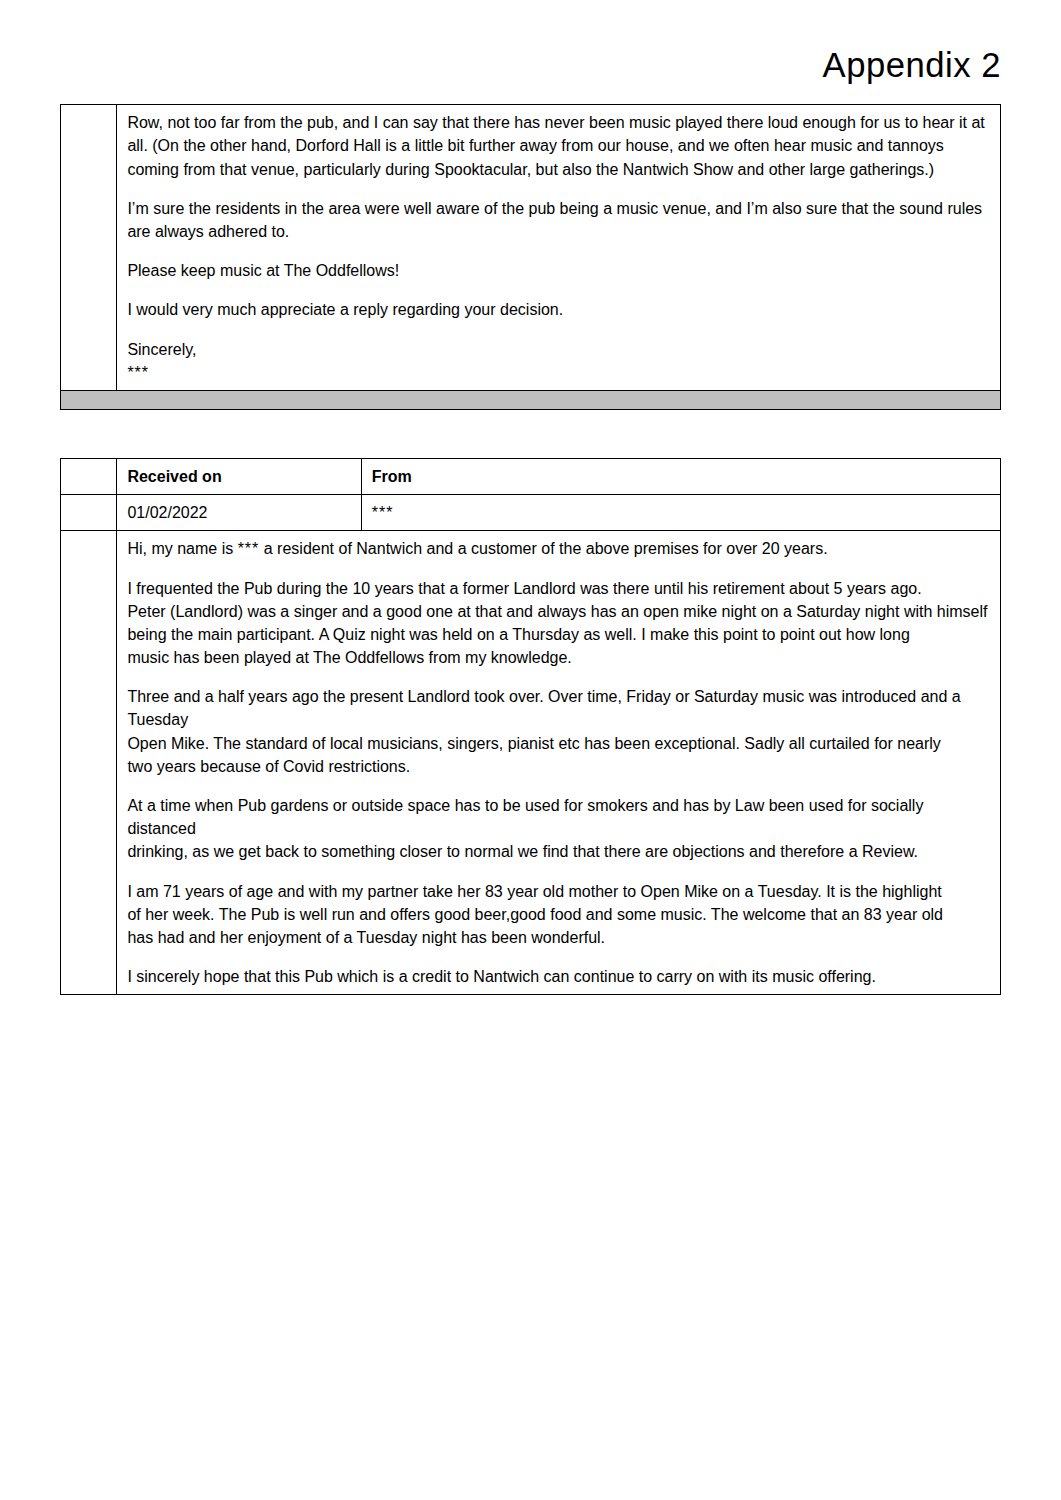Appendix 2
| | Row, not too far from the pub, and I can say that there has never been music played there loud enough for us to hear it at all. (On the other hand, Dorford Hall is a little bit further away from our house, and we often hear music and tannoys coming from that venue, particularly during Spooktacular, but also the Nantwich Show and other large gatherings.) I’m sure the residents in the area were well aware of the pub being a music venue, and I’m also sure that the sound rules are always adhered to. Please keep music at The Oddfellows! I would very much appreciate a reply regarding your decision. Sincerely, *** |
| | Received on | From |
| | 01/02/2022 | *** |
| | Hi, my name is *** a resident of Nantwich and a customer of the above premises for over 20 years. I frequented the Pub during the 10 years that a former Landlord was there until his retirement about 5 years ago. Peter (Landlord) was a singer and a good one at that and always has an open mike night on a Saturday night with himself being the main participant. A Quiz night was held on a Thursday as well. I make this point to point out how long music has been played at The Oddfellows from my knowledge. Three and a half years ago the present Landlord took over. Over time, Friday or Saturday music was introduced and a Tuesday Open Mike. The standard of local musicians, singers, pianist etc has been exceptional. Sadly all curtailed for nearly two years because of Covid restrictions. At a time when Pub gardens or outside space has to be used for smokers and has by Law been used for socially distanced drinking, as we get back to something closer to normal we find that there are objections and therefore a Review. I am 71 years of age and with my partner take her 83 year old mother to Open Mike on a Tuesday. It is the highlight of her week. The Pub is well run and offers good beer,good food and some music. The welcome that an 83 year old has had and her enjoyment of a Tuesday night has been wonderful. I sincerely hope that this Pub which is a credit to Nantwich can continue to carry on with its music offering. |